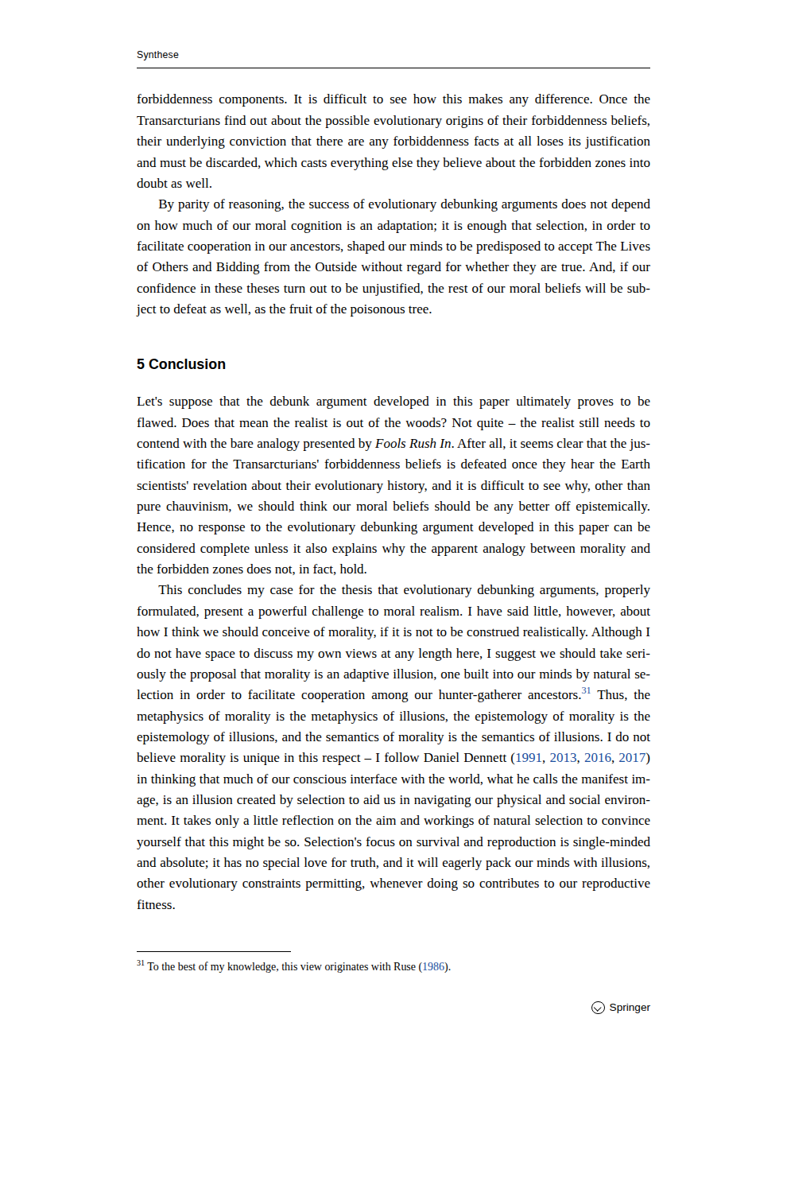Synthese
forbiddenness components. It is difficult to see how this makes any difference. Once the Transarcturians find out about the possible evolutionary origins of their forbiddenness beliefs, their underlying conviction that there are any forbiddenness facts at all loses its justification and must be discarded, which casts everything else they believe about the forbidden zones into doubt as well.
By parity of reasoning, the success of evolutionary debunking arguments does not depend on how much of our moral cognition is an adaptation; it is enough that selection, in order to facilitate cooperation in our ancestors, shaped our minds to be predisposed to accept The Lives of Others and Bidding from the Outside without regard for whether they are true. And, if our confidence in these theses turn out to be unjustified, the rest of our moral beliefs will be subject to defeat as well, as the fruit of the poisonous tree.
5 Conclusion
Let's suppose that the debunk argument developed in this paper ultimately proves to be flawed. Does that mean the realist is out of the woods? Not quite – the realist still needs to contend with the bare analogy presented by Fools Rush In. After all, it seems clear that the justification for the Transarcturians' forbiddenness beliefs is defeated once they hear the Earth scientists' revelation about their evolutionary history, and it is difficult to see why, other than pure chauvinism, we should think our moral beliefs should be any better off epistemically. Hence, no response to the evolutionary debunking argument developed in this paper can be considered complete unless it also explains why the apparent analogy between morality and the forbidden zones does not, in fact, hold.
This concludes my case for the thesis that evolutionary debunking arguments, properly formulated, present a powerful challenge to moral realism. I have said little, however, about how I think we should conceive of morality, if it is not to be construed realistically. Although I do not have space to discuss my own views at any length here, I suggest we should take seriously the proposal that morality is an adaptive illusion, one built into our minds by natural selection in order to facilitate cooperation among our hunter-gatherer ancestors.31 Thus, the metaphysics of morality is the metaphysics of illusions, the epistemology of morality is the epistemology of illusions, and the semantics of morality is the semantics of illusions. I do not believe morality is unique in this respect – I follow Daniel Dennett (1991, 2013, 2016, 2017) in thinking that much of our conscious interface with the world, what he calls the manifest image, is an illusion created by selection to aid us in navigating our physical and social environment. It takes only a little reflection on the aim and workings of natural selection to convince yourself that this might be so. Selection's focus on survival and reproduction is single-minded and absolute; it has no special love for truth, and it will eagerly pack our minds with illusions, other evolutionary constraints permitting, whenever doing so contributes to our reproductive fitness.
31 To the best of my knowledge, this view originates with Ruse (1986).
Springer